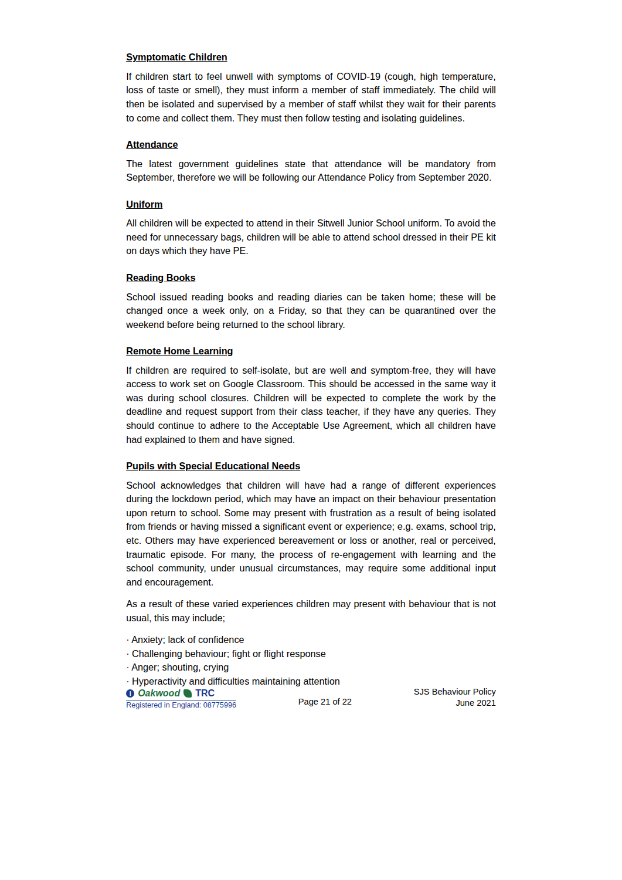Symptomatic Children
If children start to feel unwell with symptoms of COVID-19 (cough, high temperature, loss of taste or smell), they must inform a member of staff immediately. The child will then be isolated and supervised by a member of staff whilst they wait for their parents to come and collect them. They must then follow testing and isolating guidelines.
Attendance
The latest government guidelines state that attendance will be mandatory from September, therefore we will be following our Attendance Policy from September 2020.
Uniform
All children will be expected to attend in their Sitwell Junior School uniform. To avoid the need for unnecessary bags, children will be able to attend school dressed in their PE kit on days which they have PE.
Reading Books
School issued reading books and reading diaries can be taken home; these will be changed once a week only, on a Friday, so that they can be quarantined over the weekend before being returned to the school library.
Remote Home Learning
If children are required to self-isolate, but are well and symptom-free, they will have access to work set on Google Classroom. This should be accessed in the same way it was during school closures. Children will be expected to complete the work by the deadline and request support from their class teacher, if they have any queries. They should continue to adhere to the Acceptable Use Agreement, which all children have had explained to them and have signed.
Pupils with Special Educational Needs
School acknowledges that children will have had a range of different experiences during the lockdown period, which may have an impact on their behaviour presentation upon return to school. Some may present with frustration as a result of being isolated from friends or having missed a significant event or experience; e.g. exams, school trip, etc. Others may have experienced bereavement or loss or another, real or perceived, traumatic episode. For many, the process of re-engagement with learning and the school community, under unusual circumstances, may require some additional input and encouragement.
As a result of these varied experiences children may present with behaviour that is not usual, this may include;
· Anxiety; lack of confidence
· Challenging behaviour; fight or flight response
· Anger; shouting, crying
· Hyperactivity and difficulties maintaining attention
iOakwood TRC
Registered in England: 08775996
Page 21 of 22
SJS Behaviour Policy
June 2021